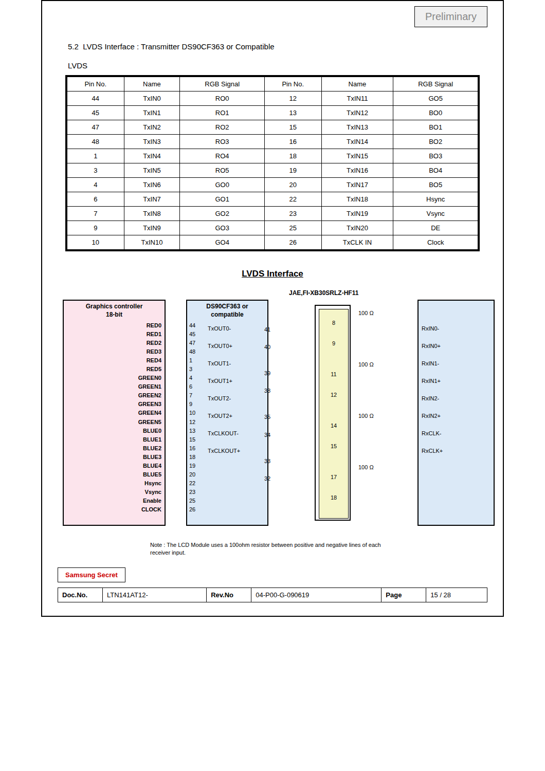Preliminary
5.2 LVDS Interface : Transmitter DS90CF363 or Compatible
LVDS
| Pin No. | Name | RGB Signal | Pin No. | Name | RGB Signal |
| --- | --- | --- | --- | --- | --- |
| 44 | TxIN0 | RO0 | 12 | TxIN11 | GO5 |
| 45 | TxIN1 | RO1 | 13 | TxIN12 | BO0 |
| 47 | TxIN2 | RO2 | 15 | TxIN13 | BO1 |
| 48 | TxIN3 | RO3 | 16 | TxIN14 | BO2 |
| 1 | TxIN4 | RO4 | 18 | TxIN15 | BO3 |
| 3 | TxIN5 | RO5 | 19 | TxIN16 | BO4 |
| 4 | TxIN6 | GO0 | 20 | TxIN17 | BO5 |
| 6 | TxIN7 | GO1 | 22 | TxIN18 | Hsync |
| 7 | TxIN8 | GO2 | 23 | TxIN19 | Vsync |
| 9 | TxIN9 | GO3 | 25 | TxIN20 | DE |
| 10 | TxIN10 | GO4 | 26 | TxCLK IN | Clock |
LVDS Interface
Graphics controller
18-bit
RED0
RED1
RED2
RED3
RED4
RED5
GREEN0
GREEN1
GREEN2
GREEN3
GREEN4
GREEN5
BLUE0
BLUE1
BLUE2
BLUE3
BLUE4
BLUE5
Hsync
Vsync
Enable
CLOCK
DS90CF363 or
compatible
44
45
47
48
1
3
4
6
7
9
10
12
13
15
16
18
19
20
22
23
25
26
TxOUT0-
TxOUT0+
TxOUT1-
TxOUT1+
TxOUT2-
TxOUT2+
TxCLKOUT-
TxCLKOUT+
41
40
39
38
35
34
33
32
JAE,FI-XB30SRLZ-HF11
8
9
11
12
14
15
17
18
100 Ω
100 Ω
100 Ω
100 Ω
RxIN0-
RxIN0+
RxIN1-
RxIN1+
RxIN2-
RxIN2+
RxCLK-
RxCLK+
Note : The LCD Module uses a 100ohm resistor between positive and negative lines of each
receiver input.
Samsung Secret
| Doc.No. | LTN141AT12- | Rev.No | 04-P00-G-090619 | Page | 15 / 28 |